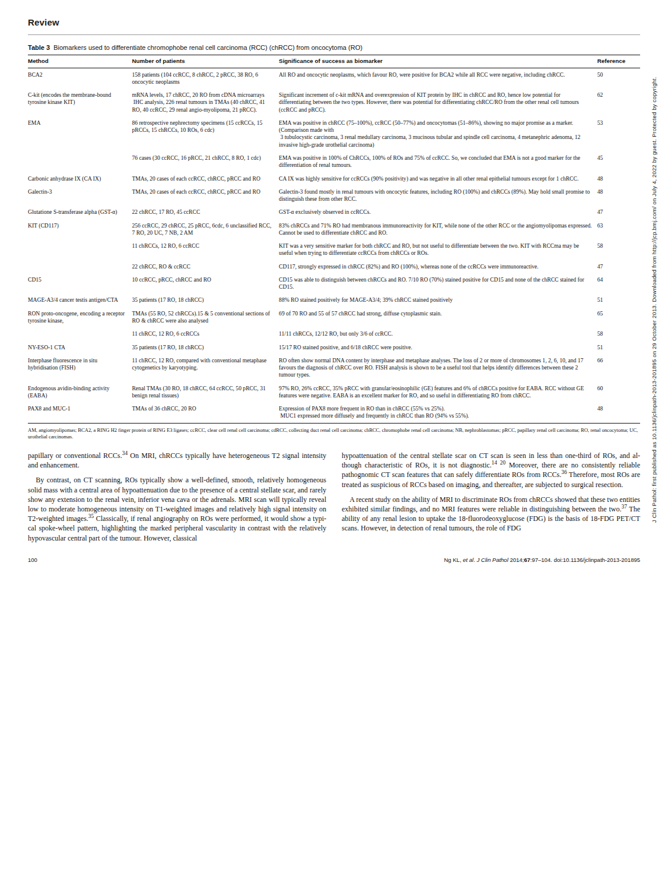Review
J Clin Pathol: first published as 10.1136/jclinpath-2013-201895 on 29 October 2013. Downloaded from http://jcp.bmj.com/ on July 4, 2022 by guest. Protected by copyright.
Table 3 Biomarkers used to differentiate chromophobe renal cell carcinoma (RCC) (chRCC) from oncocytoma (RO)
| Method | Number of patients | Significance of success as biomarker | Reference |
| --- | --- | --- | --- |
| BCA2 | 158 patients (104 ccRCC, 8 chRCC, 2 pRCC, 38 RO, 6 oncocytic neoplasms | All RO and oncocytic neoplasms, which favour RO, were positive for BCA2 while all RCC were negative, including chRCC. | 50 |
| C-kit (encodes the membrane-bound tyrosine kinase KIT) | mRNA levels, 17 chRCC, 20 RO from cDNA microarrays IHC analysis, 226 renal tumours in TMAs (40 chRCC, 41 RO, 40 ccRCC, 29 renal angio-myolipoma, 21 pRCC). | Significant increment of c-kit mRNA and overexpression of KIT protein by IHC in chRCC and RO, hence low potential for differentiating between the two types. However, there was potential for differentiating chRCC/RO from the other renal cell tumours (ccRCC and pRCC). | 62 |
| EMA | 86 retrospective nephrectomy specimens (15 ccRCCs, 15 pRCCs, 15 chRCCs, 10 ROs, 6 cdc) | EMA was positive in chRCC (75–100%), ccRCC (50–77%) and oncocytomas (51–86%), showing no major promise as a marker. (Comparison made with 3 tubulocystic carcinoma, 3 renal medullary carcinoma, 3 mucinous tubular and spindle cell carcinoma, 4 metanephric adenoma, 12 invasive high-grade urothelial carcinoma) | 53 |
| | 76 cases (30 ccRCC, 16 pRCC, 21 chRCC, 8 RO, 1 cdc) | EMA was positive in 100% of ChRCCs, 100% of ROs and 75% of ccRCC. So, we concluded that EMA is not a good marker for the differentiation of renal tumours. | 45 |
| Carbonic anhydrase IX (CA IX) | TMAs, 20 cases of each ccRCC, chRCC, pRCC and RO | CA IX was highly sensitive for ccRCCs (90% positivity) and was negative in all other renal epithelial tumours except for 1 chRCC. | 48 |
| Galectin-3 | TMAs, 20 cases of each ccRCC, chRCC, pRCC and RO | Galectin-3 found mostly in renal tumours with oncocytic features, including RO (100%) and chRCCs (89%). May hold small promise to distinguish these from other RCC. | 48 |
| Glutatione S-transferase alpha (GST-α) | 22 chRCC, 17 RO, 45 ccRCC | GST-α exclusively observed in ccRCCs. | 47 |
| KIT (CD117) | 256 ccRCC, 29 chRCC, 25 pRCC, 6cdc, 6 unclassified RCC, 7 RO, 20 UC, 7 NB, 2 AM | 83% chRCCs and 71% RO had membranous immunoreactivity for KIT, while none of the other RCC or the angiomyolipomas expressed. Cannot be used to differentiate chRCC and RO. | 63 |
| | 11 chRCCs, 12 RO, 6 ccRCC | KIT was a very sensitive marker for both chRCC and RO, but not useful to differentiate between the two. KIT with RCCma may be useful when trying to differentiate ccRCCs from chRCCs or ROs. | 58 |
| | 22 chRCC, RO & ccRCC | CD117, strongly expressed in chRCC (82%) and RO (100%), whereas none of the ccRCCs were immunoreactive. | 47 |
| CD15 | 10 ccRCC, pRCC, chRCC and RO | CD15 was able to distinguish between chRCCs and RO. 7/10 RO (70%) stained positive for CD15 and none of the chRCC stained for CD15. | 64 |
| MAGE-A3/4 cancer testis antigen/CTA | 35 patients (17 RO, 18 chRCC) | 88% RO stained positively for MAGE-A3/4; 39% chRCC stained positively | 51 |
| RON proto-oncogene, encoding a receptor tyrosine kinase, | TMAs (55 RO, 52 chRCCs).15 & 5 conventional sections of RO & chRCC were also analysed | 69 of 70 RO and 55 of 57 chRCC had strong, diffuse cytoplasmic stain. | 65 |
| | 11 chRCC, 12 RO, 6 ccRCCs | 11/11 chRCCs, 12/12 RO, but only 3/6 of ccRCC. | 58 |
| NY-ESO-1 CTA | 35 patients (17 RO, 18 chRCC) | 15/17 RO stained positive, and 6/18 chRCC were positive. | 51 |
| Interphase fluorescence in situ hybridisation (FISH) | 11 chRCC, 12 RO, compared with conventional metaphase cytogenetics by karyotyping. | RO often show normal DNA content by interphase and metaphase analyses. The loss of 2 or more of chromosomes 1, 2, 6, 10, and 17 favours the diagnosis of chRCC over RO. FISH analysis is shown to be a useful tool that helps identify differences between these 2 tumour types. | 66 |
| Endogenous avidin-binding activity (EABA) | Renal TMAs (30 RO, 18 chRCC, 64 ccRCC, 50 pRCC, 31 benign renal tissues) | 97% RO, 26% ccRCC, 35% pRCC with granular/eosinophilic (GE) features and 6% of chRCCs positive for EABA. RCC without GE features were negative. EABA is an excellent marker for RO, and so useful in differentiating RO from chRCC. | 60 |
| PAX8 and MUC-1 | TMAs of 36 chRCC, 20 RO | Expression of PAX8 more frequent in RO than in chRCC (55% vs 25%). MUC1 expressed more diffusely and frequently in chRCC than RO (94% vs 55%). | 48 |
AM, angiomyolipomas; BCA2, a RING H2 finger protein of RING E3 ligases; ccRCC, clear cell renal cell carcinoma; cdRCC, collecting duct renal cell carcinoma; chRCC, chromophobe renal cell carcinoma; NB, nephroblastomas; pRCC, papillary renal cell carcinoma; RO, renal oncocytoma; UC, urothelial carcinomas.
papillary or conventional RCCs.34 On MRI, chRCCs typically have heterogeneous T2 signal intensity and enhancement.
By contrast, on CT scanning, ROs typically show a well-defined, smooth, relatively homogeneous solid mass with a central area of hypoattenuation due to the presence of a central stellate scar, and rarely show any extension to the renal vein, inferior vena cava or the adrenals. MRI scan will typically reveal low to moderate homogeneous intensity on T1-weighted images and relatively high signal intensity on T2-weighted images.35 Classically, if renal angiography on ROs were performed, it would show a typical spoke-wheel pattern, highlighting the marked peripheral vascularity in contrast with the relatively hypovascular central part of the tumour. However, classical
hypoattenuation of the central stellate scar on CT scan is seen in less than one-third of ROs, and although characteristic of ROs, it is not diagnostic.14 20 Moreover, there are no consistently reliable pathognomic CT scan features that can safely differentiate ROs from RCCs.36 Therefore, most ROs are treated as suspicious of RCCs based on imaging, and thereafter, are subjected to surgical resection.
A recent study on the ability of MRI to discriminate ROs from chRCCs showed that these two entities exhibited similar findings, and no MRI features were reliable in distinguishing between the two.37 The ability of any renal lesion to uptake the 18-fluorodeoxyglucose (FDG) is the basis of 18-FDG PET/CT scans. However, in detection of renal tumours, the role of FDG
100
Ng KL, et al. J Clin Pathol 2014;67:97–104. doi:10.1136/jclinpath-2013-201895